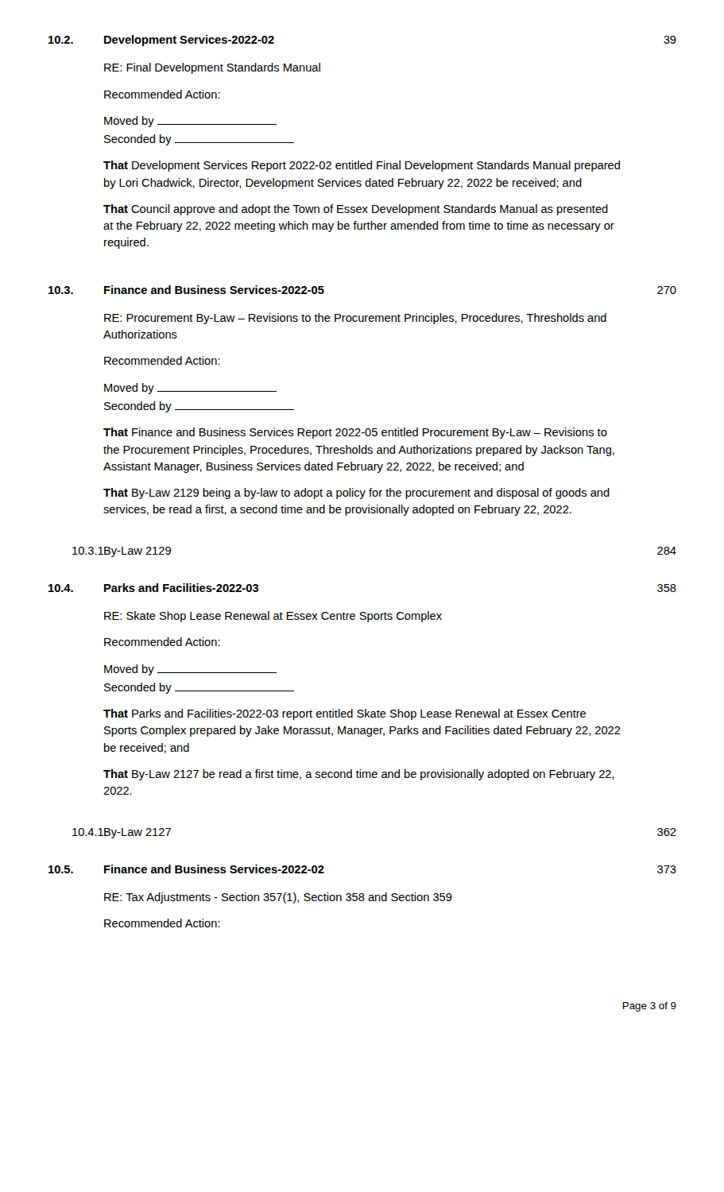10.2.
Development Services-2022-02
RE: Final Development Standards Manual
Recommended Action:
Moved by
Seconded by
That Development Services Report 2022-02 entitled Final Development Standards Manual prepared by Lori Chadwick, Director, Development Services dated February 22, 2022 be received; and
That Council approve and adopt the Town of Essex Development Standards Manual as presented at the February 22, 2022 meeting which may be further amended from time to time as necessary or required.
39
10.3.
Finance and Business Services-2022-05
RE: Procurement By-Law – Revisions to the Procurement Principles, Procedures, Thresholds and Authorizations
Recommended Action:
Moved by
Seconded by
That Finance and Business Services Report 2022-05 entitled Procurement By-Law – Revisions to the Procurement Principles, Procedures, Thresholds and Authorizations prepared by Jackson Tang, Assistant Manager, Business Services dated February 22, 2022, be received; and
That By-Law 2129 being a by-law to adopt a policy for the procurement and disposal of goods and services, be read a first, a second time and be provisionally adopted on February 22, 2022.
270
10.3.1.
By-Law 2129
284
10.4.
Parks and Facilities-2022-03
RE: Skate Shop Lease Renewal at Essex Centre Sports Complex
Recommended Action:
Moved by
Seconded by
That Parks and Facilities-2022-03 report entitled Skate Shop Lease Renewal at Essex Centre Sports Complex prepared by Jake Morassut, Manager, Parks and Facilities dated February 22, 2022 be received; and
That By-Law 2127 be read a first time, a second time and be provisionally adopted on February 22, 2022.
358
10.4.1.
By-Law 2127
362
10.5.
Finance and Business Services-2022-02
RE: Tax Adjustments - Section 357(1), Section 358 and Section 359
Recommended Action:
373
Page 3 of 9